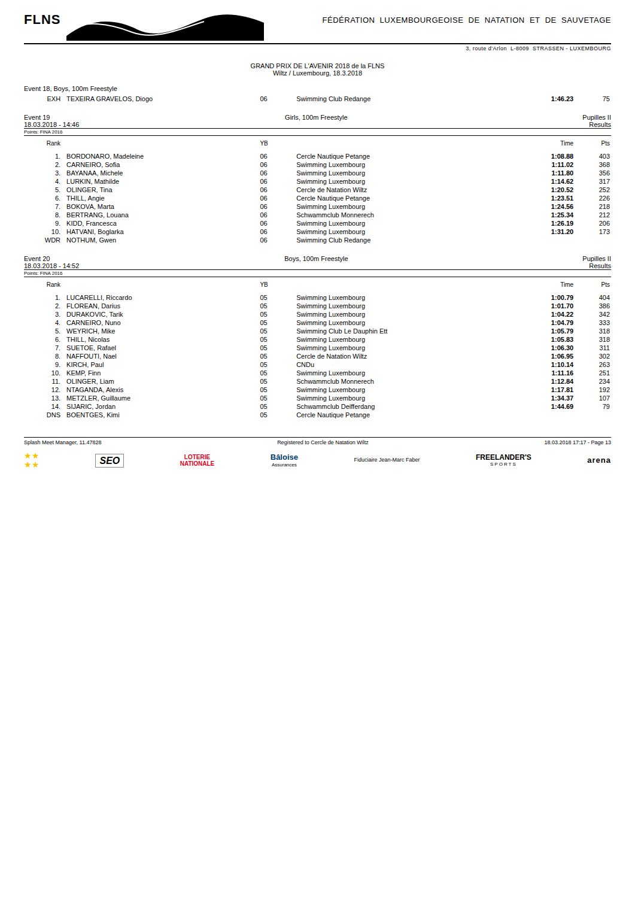FLNS
FÉDÉRATION LUXEMBOURGEOISE DE NATATION ET DE SAUVETAGE
3, route d'Arlon L-8009 STRASSEN - LUXEMBOURG
GRAND PRIX DE L'AVENIR 2018 de la FLNS
Wiltz / Luxembourg, 18.3.2018
Event 18, Boys, 100m Freestyle
| EXH | TEXEIRA GRAVELOS, Diogo | 06 | Swimming Club Redange | 1:46.23 | 75 |
Event 19
Girls, 100m Freestyle
Pupilles II
18.03.2018 - 14:46
Results
Points: FINA 2016
| Rank | | YB | | Time | Pts |
| 1. | BORDONARO, Madeleine | 06 | Cercle Nautique Petange | 1:08.88 | 403 |
| 2. | CARNEIRO, Sofia | 06 | Swimming Luxembourg | 1:11.02 | 368 |
| 3. | BAYANAA, Michele | 06 | Swimming Luxembourg | 1:11.80 | 356 |
| 4. | LURKIN, Mathilde | 06 | Swimming Luxembourg | 1:14.62 | 317 |
| 5. | OLINGER, Tina | 06 | Cercle de Natation Wiltz | 1:20.52 | 252 |
| 6. | THILL, Angie | 06 | Cercle Nautique Petange | 1:23.51 | 226 |
| 7. | BOKOVA, Marta | 06 | Swimming Luxembourg | 1:24.56 | 218 |
| 8. | BERTRANG, Louana | 06 | Schwammclub Monnerech | 1:25.34 | 212 |
| 9. | KIDD, Francesca | 06 | Swimming Luxembourg | 1:26.19 | 206 |
| 10. | HATVANI, Boglarka | 06 | Swimming Luxembourg | 1:31.20 | 173 |
| WDR | NOTHUM, Gwen | 06 | Swimming Club Redange | | |
Event 20
Boys, 100m Freestyle
Pupilles II
18.03.2018 - 14:52
Results
Points: FINA 2016
| Rank | | YB | | Time | Pts |
| 1. | LUCARELLI, Riccardo | 05 | Swimming Luxembourg | 1:00.79 | 404 |
| 2. | FLOREAN, Darius | 05 | Swimming Luxembourg | 1:01.70 | 386 |
| 3. | DURAKOVIC, Tarik | 05 | Swimming Luxembourg | 1:04.22 | 342 |
| 4. | CARNEIRO, Nuno | 05 | Swimming Luxembourg | 1:04.79 | 333 |
| 5. | WEYRICH, Mike | 05 | Swimming Club Le Dauphin Ett | 1:05.79 | 318 |
| 6. | THILL, Nicolas | 05 | Swimming Luxembourg | 1:05.83 | 318 |
| 7. | SUETOE, Rafael | 05 | Swimming Luxembourg | 1:06.30 | 311 |
| 8. | NAFFOUTI, Nael | 05 | Cercle de Natation Wiltz | 1:06.95 | 302 |
| 9. | KIRCH, Paul | 05 | CNDu | 1:10.14 | 263 |
| 10. | KEMP, Finn | 05 | Swimming Luxembourg | 1:11.16 | 251 |
| 11. | OLINGER, Liam | 05 | Schwammclub Monnerech | 1:12.84 | 234 |
| 12. | NTAGANDA, Alexis | 05 | Swimming Luxembourg | 1:17.81 | 192 |
| 13. | METZLER, Guillaume | 05 | Swimming Luxembourg | 1:34.37 | 107 |
| 14. | SIJARIC, Jordan | 05 | Schwammclub Deifferdang | 1:44.69 | 79 |
| DNS | BOENTGES, Kimi | 05 | Cercle Nautique Petange | | |
Splash Meet Manager, 11.47828
Registered to Cercle de Natation Wiltz
18.03.2018 17:17 - Page 13
★★
★★
SEO
LOTERIE
NATIONALE
Bâloise
Assurances
Fiduciaire Jean-Marc Faber
FREELANDER'S
SPORTS
arena